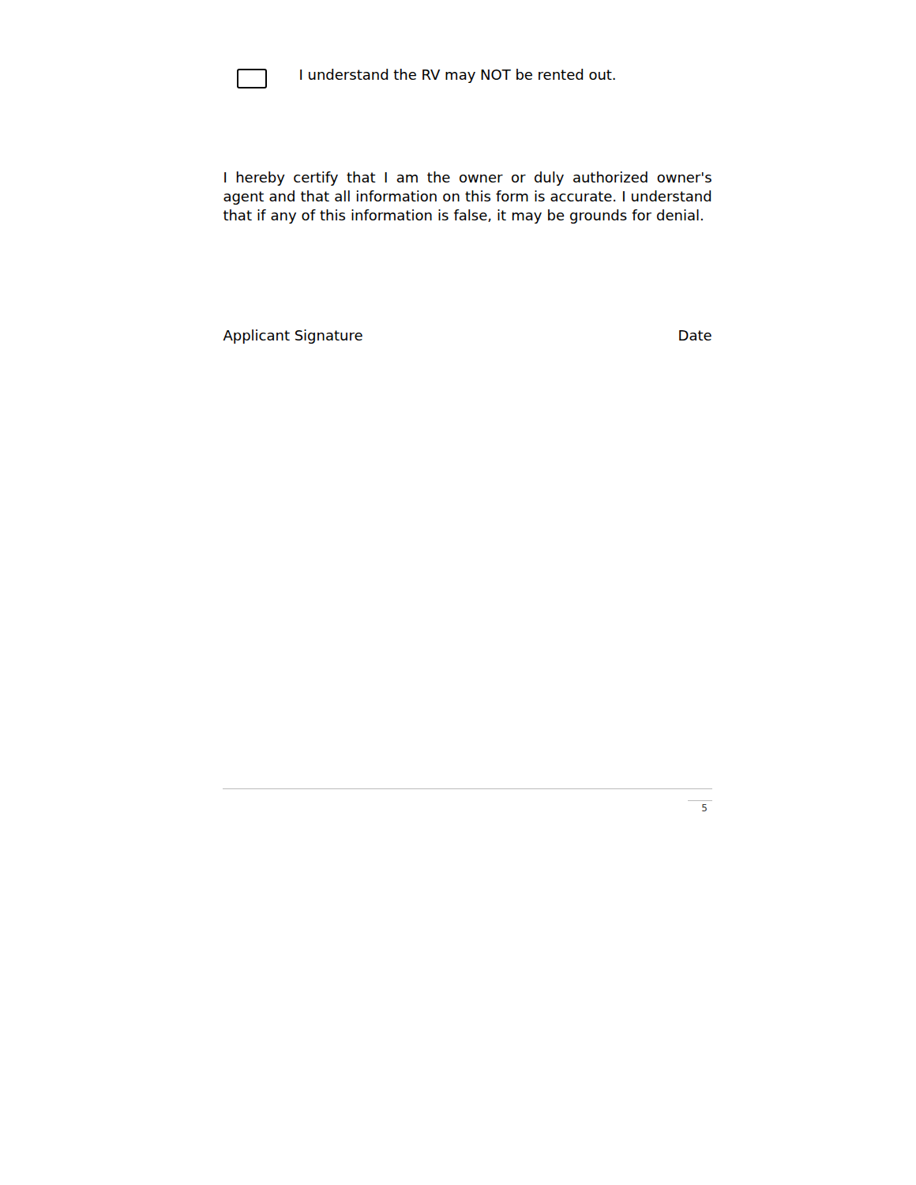I understand the RV may NOT be rented out.
I hereby certify that I am the owner or duly authorized owner's agent and that all information on this form is accurate. I understand that if any of this information is false, it may be grounds for denial.
______________________________________________________________________________
Applicant Signature Date
5